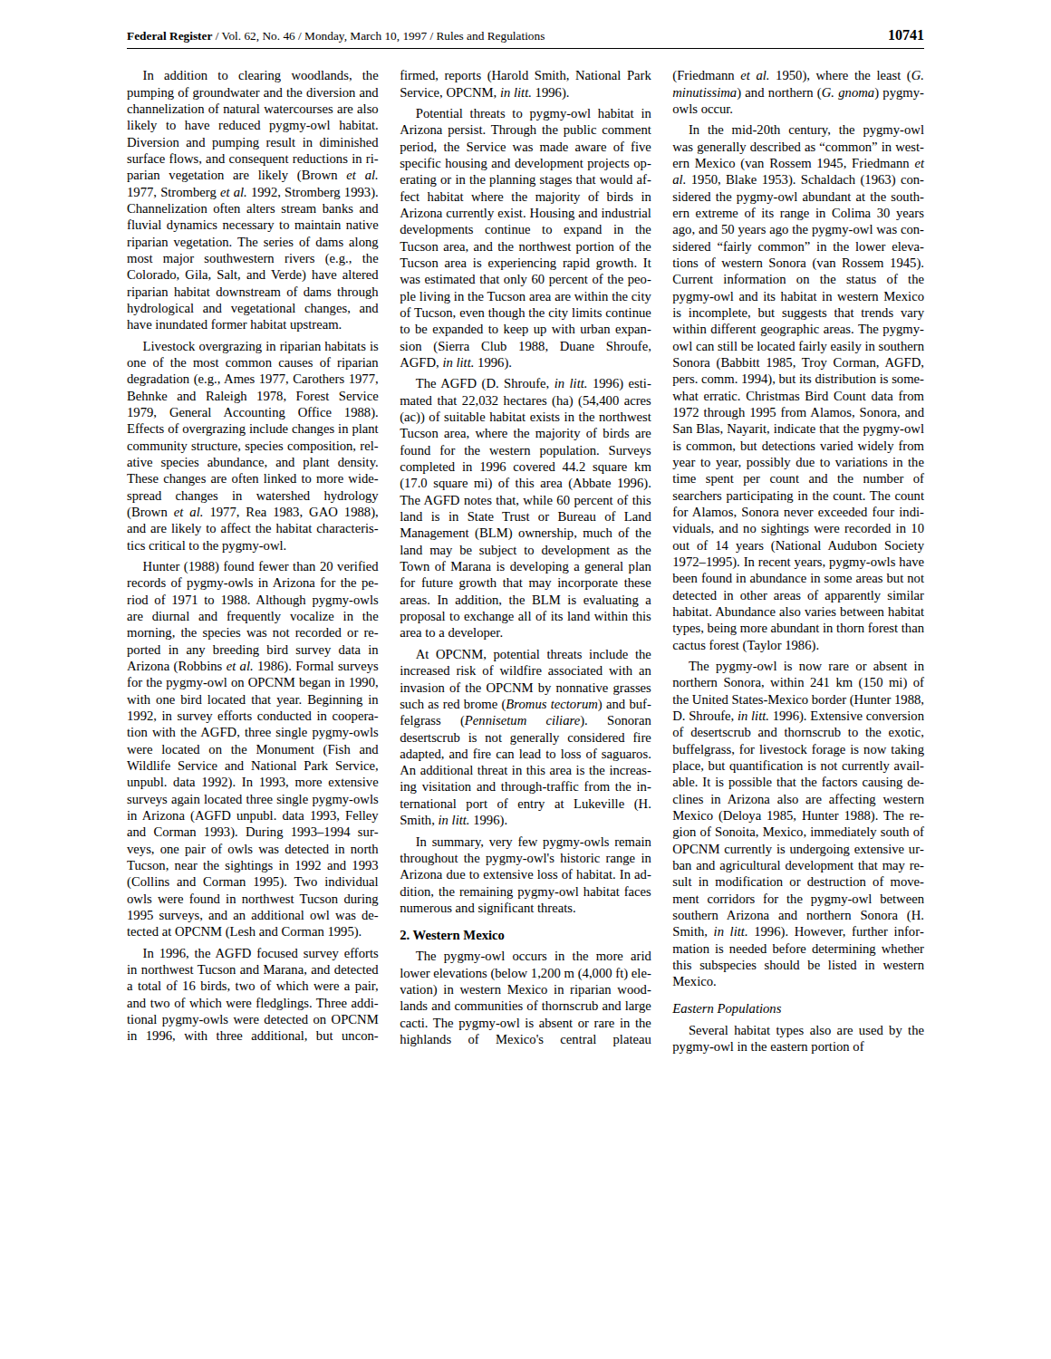Federal Register / Vol. 62, No. 46 / Monday, March 10, 1997 / Rules and Regulations
10741
In addition to clearing woodlands, the pumping of groundwater and the diversion and channelization of natural watercourses are also likely to have reduced pygmy-owl habitat. Diversion and pumping result in diminished surface flows, and consequent reductions in riparian vegetation are likely (Brown et al. 1977, Stromberg et al. 1992, Stromberg 1993). Channelization often alters stream banks and fluvial dynamics necessary to maintain native riparian vegetation. The series of dams along most major southwestern rivers (e.g., the Colorado, Gila, Salt, and Verde) have altered riparian habitat downstream of dams through hydrological and vegetational changes, and have inundated former habitat upstream.
Livestock overgrazing in riparian habitats is one of the most common causes of riparian degradation (e.g., Ames 1977, Carothers 1977, Behnke and Raleigh 1978, Forest Service 1979, General Accounting Office 1988). Effects of overgrazing include changes in plant community structure, species composition, relative species abundance, and plant density. These changes are often linked to more widespread changes in watershed hydrology (Brown et al. 1977, Rea 1983, GAO 1988), and are likely to affect the habitat characteristics critical to the pygmy-owl.
Hunter (1988) found fewer than 20 verified records of pygmy-owls in Arizona for the period of 1971 to 1988. Although pygmy-owls are diurnal and frequently vocalize in the morning, the species was not recorded or reported in any breeding bird survey data in Arizona (Robbins et al. 1986). Formal surveys for the pygmy-owl on OPCNM began in 1990, with one bird located that year. Beginning in 1992, in survey efforts conducted in cooperation with the AGFD, three single pygmy-owls were located on the Monument (Fish and Wildlife Service and National Park Service, unpubl. data 1992). In 1993, more extensive surveys again located three single pygmy-owls in Arizona (AGFD unpubl. data 1993, Felley and Corman 1993). During 1993–1994 surveys, one pair of owls was detected in north Tucson, near the sightings in 1992 and 1993 (Collins and Corman 1995). Two individual owls were found in northwest Tucson during 1995 surveys, and an additional owl was detected at OPCNM (Lesh and Corman 1995).
In 1996, the AGFD focused survey efforts in northwest Tucson and Marana, and detected a total of 16 birds, two of which were a pair, and two of which were fledglings. Three additional pygmy-owls were detected on OPCNM in 1996, with three additional, but unconfirmed, reports (Harold Smith, National Park Service, OPCNM, in litt. 1996).
Potential threats to pygmy-owl habitat in Arizona persist. Through the public comment period, the Service was made aware of five specific housing and development projects operating or in the planning stages that would affect habitat where the majority of birds in Arizona currently exist. Housing and industrial developments continue to expand in the Tucson area, and the northwest portion of the Tucson area is experiencing rapid growth. It was estimated that only 60 percent of the people living in the Tucson area are within the city of Tucson, even though the city limits continue to be expanded to keep up with urban expansion (Sierra Club 1988, Duane Shroufe, AGFD, in litt. 1996).
The AGFD (D. Shroufe, in litt. 1996) estimated that 22,032 hectares (ha) (54,400 acres (ac)) of suitable habitat exists in the northwest Tucson area, where the majority of birds are found for the western population. Surveys completed in 1996 covered 44.2 square km (17.0 square mi) of this area (Abbate 1996). The AGFD notes that, while 60 percent of this land is in State Trust or Bureau of Land Management (BLM) ownership, much of the land may be subject to development as the Town of Marana is developing a general plan for future growth that may incorporate these areas. In addition, the BLM is evaluating a proposal to exchange all of its land within this area to a developer.
At OPCNM, potential threats include the increased risk of wildfire associated with an invasion of the OPCNM by nonnative grasses such as red brome (Bromus tectorum) and buffelgrass (Pennisetum ciliare). Sonoran desertscrub is not generally considered fire adapted, and fire can lead to loss of saguaros. An additional threat in this area is the increasing visitation and through-traffic from the international port of entry at Lukeville (H. Smith, in litt. 1996).
In summary, very few pygmy-owls remain throughout the pygmy-owl's historic range in Arizona due to extensive loss of habitat. In addition, the remaining pygmy-owl habitat faces numerous and significant threats.
2. Western Mexico
The pygmy-owl occurs in the more arid lower elevations (below 1,200 m (4,000 ft) elevation) in western Mexico in riparian woodlands and communities of thornscrub and large cacti. The pygmy-owl is absent or rare in the highlands of Mexico's central plateau (Friedmann et al. 1950), where the least (G. minutissima) and northern (G. gnoma) pygmy-owls occur.
In the mid-20th century, the pygmy-owl was generally described as “common” in western Mexico (van Rossem 1945, Friedmann et al. 1950, Blake 1953). Schaldach (1963) considered the pygmy-owl abundant at the southern extreme of its range in Colima 30 years ago, and 50 years ago the pygmy-owl was considered “fairly common” in the lower elevations of western Sonora (van Rossem 1945). Current information on the status of the pygmy-owl and its habitat in western Mexico is incomplete, but suggests that trends vary within different geographic areas. The pygmy-owl can still be located fairly easily in southern Sonora (Babbitt 1985, Troy Corman, AGFD, pers. comm. 1994), but its distribution is somewhat erratic. Christmas Bird Count data from 1972 through 1995 from Alamos, Sonora, and San Blas, Nayarit, indicate that the pygmy-owl is common, but detections varied widely from year to year, possibly due to variations in the time spent per count and the number of searchers participating in the count. The count for Alamos, Sonora never exceeded four individuals, and no sightings were recorded in 10 out of 14 years (National Audubon Society 1972–1995). In recent years, pygmy-owls have been found in abundance in some areas but not detected in other areas of apparently similar habitat. Abundance also varies between habitat types, being more abundant in thorn forest than cactus forest (Taylor 1986).
The pygmy-owl is now rare or absent in northern Sonora, within 241 km (150 mi) of the United States-Mexico border (Hunter 1988, D. Shroufe, in litt. 1996). Extensive conversion of desertscrub and thornscrub to the exotic, buffelgrass, for livestock forage is now taking place, but quantification is not currently available. It is possible that the factors causing declines in Arizona also are affecting western Mexico (Deloya 1985, Hunter 1988). The region of Sonoita, Mexico, immediately south of OPCNM currently is undergoing extensive urban and agricultural development that may result in modification or destruction of movement corridors for the pygmy-owl between southern Arizona and northern Sonora (H. Smith, in litt. 1996). However, further information is needed before determining whether this subspecies should be listed in western Mexico.
Eastern Populations
Several habitat types also are used by the pygmy-owl in the eastern portion of